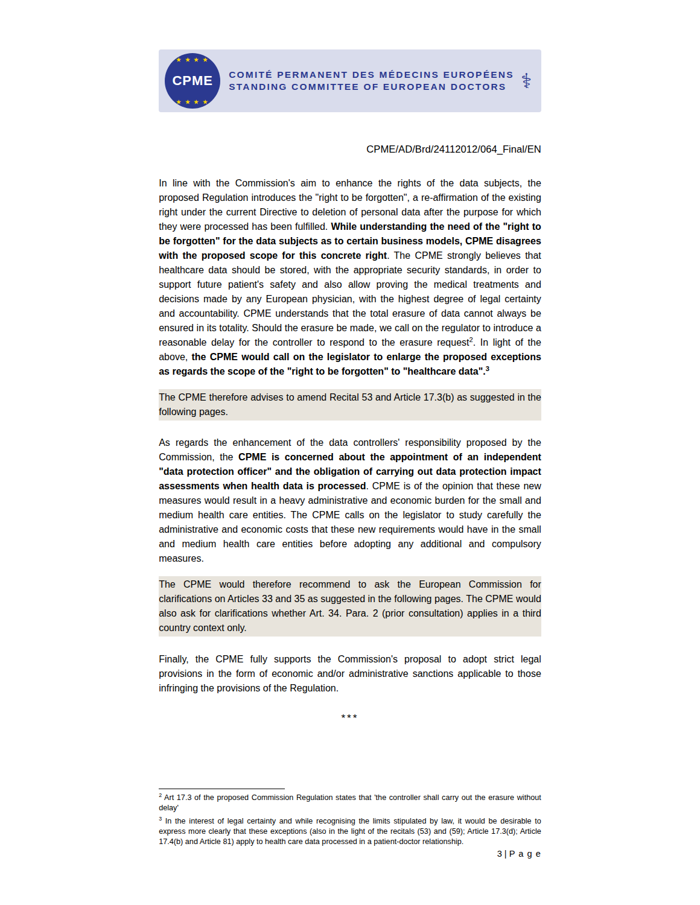★ ★ ★ ★
CPME
★ ★ ★ ★
COMITÉ PERMANENT DES MÉDECINS EUROPÉENS
STANDING COMMITTEE OF EUROPEAN DOCTORS
⚕
CPME/AD/Brd/24112012/064_Final/EN
In line with the Commission's aim to enhance the rights of the data subjects, the proposed Regulation introduces the "right to be forgotten", a re-affirmation of the existing right under the current Directive to deletion of personal data after the purpose for which they were processed has been fulfilled. While understanding the need of the "right to be forgotten" for the data subjects as to certain business models, CPME disagrees with the proposed scope for this concrete right. The CPME strongly believes that healthcare data should be stored, with the appropriate security standards, in order to support future patient's safety and also allow proving the medical treatments and decisions made by any European physician, with the highest degree of legal certainty and accountability. CPME understands that the total erasure of data cannot always be ensured in its totality. Should the erasure be made, we call on the regulator to introduce a reasonable delay for the controller to respond to the erasure request2. In light of the above, the CPME would call on the legislator to enlarge the proposed exceptions as regards the scope of the "right to be forgotten" to "healthcare data".3
The CPME therefore advises to amend Recital 53 and Article 17.3(b) as suggested in the following pages.
As regards the enhancement of the data controllers' responsibility proposed by the Commission, the CPME is concerned about the appointment of an independent "data protection officer" and the obligation of carrying out data protection impact assessments when health data is processed. CPME is of the opinion that these new measures would result in a heavy administrative and economic burden for the small and medium health care entities. The CPME calls on the legislator to study carefully the administrative and economic costs that these new requirements would have in the small and medium health care entities before adopting any additional and compulsory measures.
The CPME would therefore recommend to ask the European Commission for clarifications on Articles 33 and 35 as suggested in the following pages. The CPME would also ask for clarifications whether Art. 34. Para. 2 (prior consultation) applies in a third country context only.
Finally, the CPME fully supports the Commission's proposal to adopt strict legal provisions in the form of economic and/or administrative sanctions applicable to those infringing the provisions of the Regulation.
***
2 Art 17.3 of the proposed Commission Regulation states that 'the controller shall carry out the erasure without delay'
3 In the interest of legal certainty and while recognising the limits stipulated by law, it would be desirable to express more clearly that these exceptions (also in the light of the recitals (53) and (59); Article 17.3(d); Article 17.4(b) and Article 81) apply to health care data processed in a patient-doctor relationship.
3|P a g e